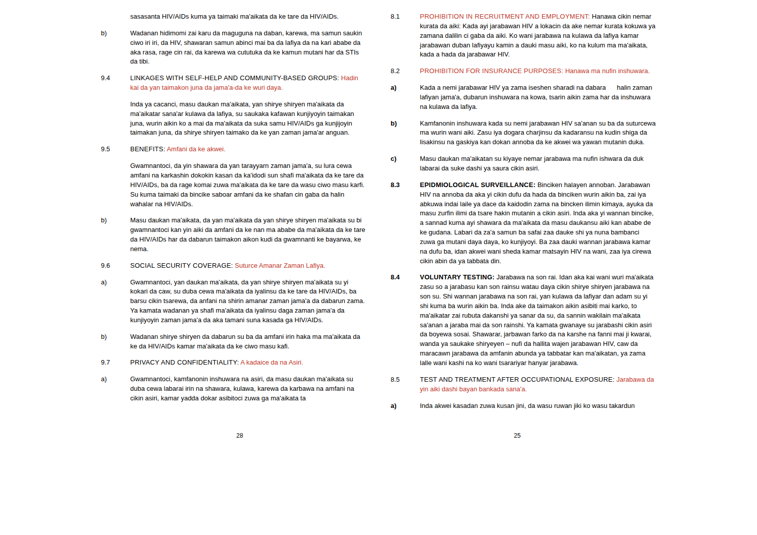sasasanta HIV/AIDs kuma ya taimaki ma'aikata da ke tare da HIV/AIDs.
b)
Wadanan hidimomi zai karu da maguguna na daban, karewa, ma samun saukin ciwo iri iri, da HIV, shawaran samun abinci mai ba da lafiya da na kari ababe da aka rasa, rage cin rai, da karewa wa cututuka da ke kamun mutani har da STIs da tibi.
9.4
LINKAGES WITH SELF-HELP AND COMMUNITY-BASED GROUPS: Hadin kai da yan taimakon juna da jama'a-da ke wuri daya.
Inda ya cacanci, masu daukan ma'aikata, yan shirye shiryen ma'aikata da ma'aikatar sana'ar kulawa da lafiya, su saukaka kafawan kunjiyoyin taimakan juna, wurin aikin ko a mai da ma'aikata da suka samu HIV/AIDs ga kunjijoyin taimakan juna, da shirye shiryen taimako da ke yan zaman jama'ar anguan.
9.5
BENEFITS: Amfani da ke akwei.
Gwamnantoci, da yin shawara da yan tarayyarn zaman jama'a, su lura cewa amfani na karkashin dokokin kasan da ka'idodi sun shafi ma'aikata da ke tare da HIV/AIDs, ba da rage komai zuwa ma'aikata da ke tare da wasu ciwo masu karfi. Su kuma taimaki da bincike saboar amfani da ke shafan cin gaba da halin wahalar na HIV/AIDs.
b)
Masu daukan ma'aikata, da yan ma'aikata da yan shirye shiryen ma'aikata su bi gwamnantoci kan yin aiki da amfani da ke nan ma ababe da ma'aikata da ke tare da HIV/AIDs har da dabarun taimakon aikon kudi da gwamnanti ke bayarwa, ke nema.
9.6
SOCIAL SECURITY COVERAGE: Suturce Amanar Zaman Lafiya.
a)
Gwamnantoci, yan daukan ma'aikata, da yan shirye shiryen ma'aikata su yi kokari da caw, su duba cewa ma'aikata da iyalinsu da ke tare da HIV/AIDs, ba barsu cikin tsarewa, da anfani na shirin amanar zaman jama'a da dabarun zama. Ya kamata wadanan ya shafi ma'aikata da iyalinsu daga zaman jama'a da kunjiyoyin zaman jama'a da aka tamani suna kasada ga HIV/AIDs.
b)
Wadanan shirye shiryen da dabarun su ba da amfani irin haka ma ma'aikata da ke da HIV/AIDs kamar ma'aikata da ke ciwo masu kafi.
9.7
PRIVACY AND CONFIDENTIALITY: A kadaice da na Asiri.
a)
Gwamnantoci, kamfanonin inshuwara na asiri, da masu daukan ma'aikata su duba cewa labarai irin na shawara, kulawa, karewa da karbawa na amfani na cikin asiri, kamar yadda dokar asibitoci zuwa ga ma'aikata ta
8.1
PROHIBITION IN RECRUITMENT AND EMPLOYMENT: Hanawa cikin nemar kurata da aiki: Kada ayi jarabawan HIV a lokacin da ake nemar kurata kokuwa ya zamana dalilin ci gaba da aiki. Ko wani jarabawa na kulawa da lafiya kamar jarabawan duban lafiyayu kamin a dauki masu aiki, ko na kulum ma ma'aikata, kada a hada da jarabawar HIV.
8.2
PROHIBITION FOR INSURANCE PURPOSES: Hanawa ma nufin inshuwara.
a)
Kada a nemi jarabawar HIV ya zama iseshen sharadi na dabara halin zaman lafiyan jama'a, dubarun inshuwara na kowa, tsarin aikin zama har da inshuwara na kulawa da lafiya.
b)
Kamfanonin inshuwara kada su nemi jarabawan HIV sa'anan su ba da suturcewa ma wurin wani aiki. Zasu iya dogara charjinsu da kadaransu na kudin shiga da lisakinsu na gaskiya kan dokan annoba da ke akwei wa yawan mutanin duka.
c)
Masu daukan ma'aikatan su kiyaye nemar jarabawa ma nufin ishwara da duk labarai da suke dashi ya saura cikin asiri.
8.3
EPIDMIOLOGICAL SURVEILLANCE: Binciken halayen annoban. Jarabawan HIV na annoba da aka yi cikin dufu da hada da binciken wurin aikin ba, zai iya abkuwa indai laile ya dace da kaidodin zama na bincken ilimin kimaya, ayuka da masu zurfin ilimi da tsare hakin mutanin a cikin asiri. Inda aka yi wannan bincike, a sannad kuma ayi shawara da ma'aikata da masu daukansu aiki kan ababe de ke gudana. Labari da za'a samun ba safai zaa dauke shi ya nuna bambanci zuwa ga mutani daya daya, ko kunjiyoyi. Ba zaa dauki wannan jarabawa kamar na dufu ba, idan akwei wani sheda kamar matsayin HIV na wani, zaa iya cirewa cikin abin da ya tabbata din.
8.4
VOLUNTARY TESTING: Jarabawa na son rai. Idan aka kai wani wuri ma'aikata zasu so a jarabasu kan son rainsu watau daya cikin shirye shiryen jarabawa na son su. Shi wannan jarabawa na son rai, yan kulawa da lafiyar dan adam su yi shi kuma ba wurin aikin ba. Inda ake da taimakon aikin asibiti mai karko, to ma'aikatar zai rubuta dakanshi ya sanar da su, da sannin wakilain ma'aikata sa'anan a jaraba mai da son rainshi. Ya kamata gwanaye su jarabashi cikin asiri da boyewa sosai. Shawarar, jarbawan farko da na karshe na fanni mai ji kwarai, wanda ya saukake shiryeyen – nufi da hallita wajen jarabawan HIV, caw da maracawn jarabawa da amfanin abunda ya tabbatar kan ma'aikatan, ya zama lalle wani kashi na ko wani tsarariyar hanyar jarabawa.
8.5
TEST AND TREATMENT AFTER OCCUPATIONAL EXPOSURE: Jarabawa da yin aiki dashi bayan bankada sana'a.
a)
Inda akwei kasadan zuwa kusan jini, da wasu ruwan jiki ko wasu takardun
28 25